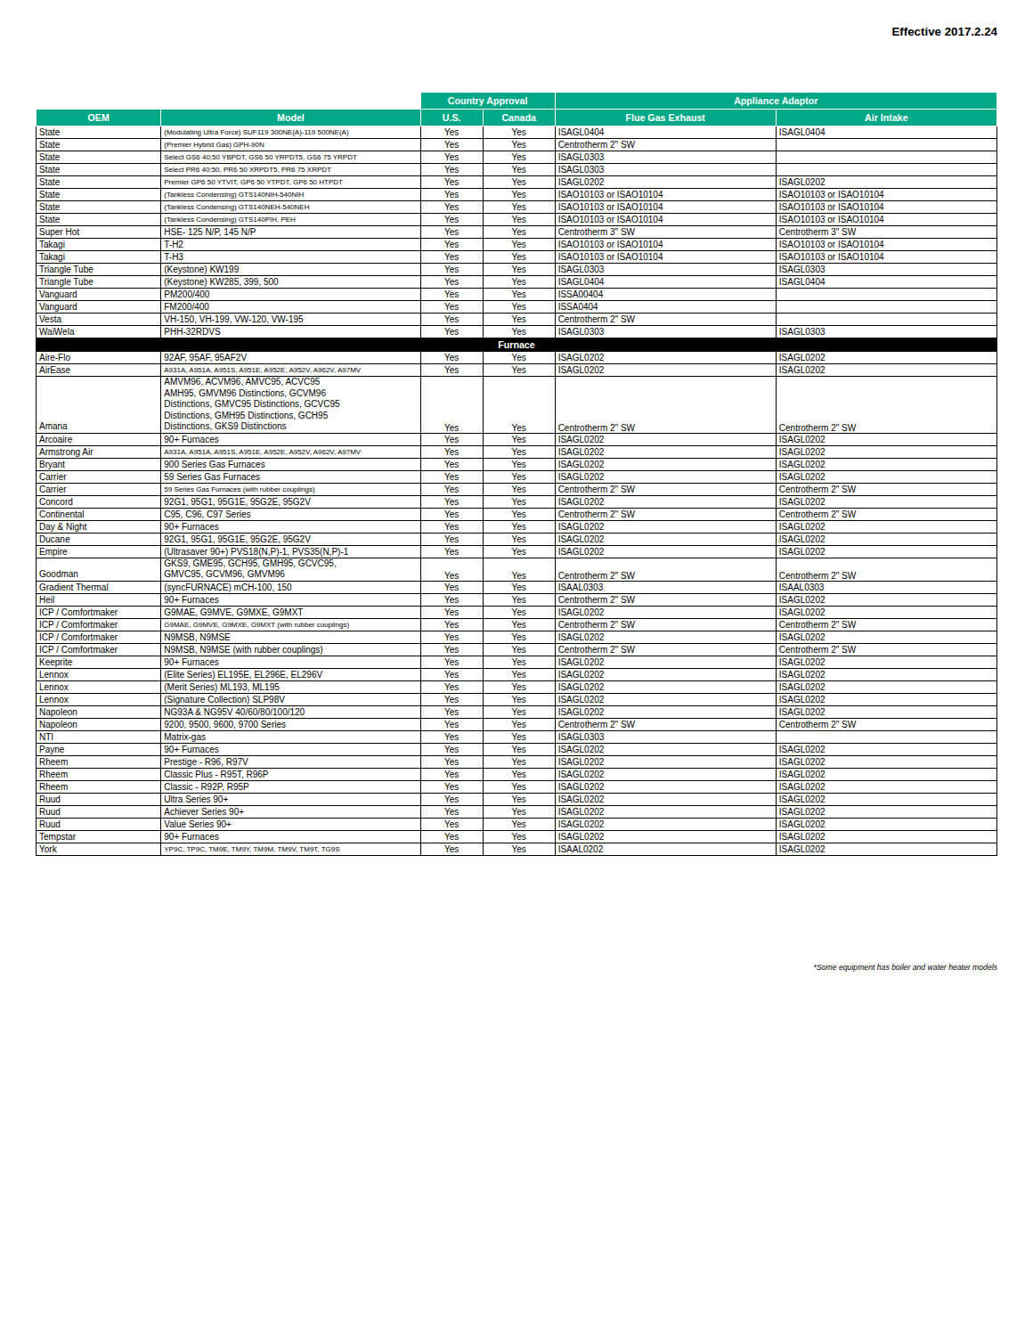Effective 2017.2.24
| | | Country Approval | Appliance Adaptor |
| --- | --- | --- | --- |
| OEM | Model | U.S. | Canada | Flue Gas Exhaust | Air Intake |
| State | (Modulating Ultra Force) SUF119 300NE(A)-119 500NE(A) | Yes | Yes | ISAGL0404 | ISAGL0404 |
| State | (Premier Hybrid Gas) GPH-90N | Yes | Yes | Centrotherm 2" SW | |
| State | Select GS6 40;50 YBPDT, GS6 50 YRPDT5, GS6 75 YRPDT | Yes | Yes | ISAGL0303 | |
| State | Select PR6 40;50, PR6 50 XRPDT5, PR6 75 XRPDT | Yes | Yes | ISAGL0303 | |
| State | Premier GP6 50 YTVIT, GP6 50 YTPDT, GP6 50 HTPDT | Yes | Yes | ISAGL0202 | ISAGL0202 |
| State | (Tankless Condensing) GTS140NIH-540NIH | Yes | Yes | ISAO10103 or ISAO10104 | ISAO10103 or ISAO10104 |
| State | (Tankless Condensing) GTS140NEH-540NEH | Yes | Yes | ISAO10103 or ISAO10104 | ISAO10103 or ISAO10104 |
| State | (Tankless Condensing) GTS140PIH, PEH | Yes | Yes | ISAO10103 or ISAO10104 | ISAO10103 or ISAO10104 |
| Super Hot | HSE- 125 N/P, 145 N/P | Yes | Yes | Centrotherm 3" SW | Centrotherm 3" SW |
| Takagi | T-H2 | Yes | Yes | ISAO10103 or ISAO10104 | ISAO10103 or ISAO10104 |
| Takagi | T-H3 | Yes | Yes | ISAO10103 or ISAO10104 | ISAO10103 or ISAO10104 |
| Triangle Tube | (Keystone) KW199 | Yes | Yes | ISAGL0303 | ISAGL0303 |
| Triangle Tube | (Keystone) KW285, 399, 500 | Yes | Yes | ISAGL0404 | ISAGL0404 |
| Vanguard | PM200/400 | Yes | Yes | ISSA00404 | |
| Vanguard | FM200/400 | Yes | Yes | ISSA0404 | |
| Vesta | VH-150, VH-199, VW-120, VW-195 | Yes | Yes | Centrotherm 2" SW | |
| WaiWela | PHH-32RDVS | Yes | Yes | ISAGL0303 | ISAGL0303 |
| Furnace |
| Aire-Flo | 92AF, 95AF, 95AF2V | Yes | Yes | ISAGL0202 | ISAGL0202 |
| AirEase | A931A, A951A, A951S, A951E, A952E, A952V, A962V, A97MV | Yes | Yes | ISAGL0202 | ISAGL0202 |
| Amana | AMVM96, ACVM96, AMVC95, ACVC95 AMH95, GMVM96 Distinctions, GCVM96 Distinctions, GMVC95 Distinctions, GCVC95 Distinctions, GMH95 Distinctions, GCH95 Distinctions, GKS9 Distinctions | Yes | Yes | Centrotherm 2" SW | Centrotherm 2" SW |
| Arcoaire | 90+ Furnaces | Yes | Yes | ISAGL0202 | ISAGL0202 |
| Armstrong Air | A931A, A951A, A951S, A951E, A952E, A952V, A962V, A97MV | Yes | Yes | ISAGL0202 | ISAGL0202 |
| Bryant | 900 Series Gas Furnaces | Yes | Yes | ISAGL0202 | ISAGL0202 |
| Carrier | 59 Series Gas Furnaces | Yes | Yes | ISAGL0202 | ISAGL0202 |
| Carrier | 59 Series Gas Furnaces (with rubber couplings) | Yes | Yes | Centrotherm 2" SW | Centrotherm 2" SW |
| Concord | 92G1, 95G1, 95G1E, 95G2E, 95G2V | Yes | Yes | ISAGL0202 | ISAGL0202 |
| Continental | C95, C96, C97 Series | Yes | Yes | Centrotherm 2" SW | Centrotherm 2" SW |
| Day & Night | 90+ Furnaces | Yes | Yes | ISAGL0202 | ISAGL0202 |
| Ducane | 92G1, 95G1, 95G1E, 95G2E, 95G2V | Yes | Yes | ISAGL0202 | ISAGL0202 |
| Empire | (Ultrasaver 90+) PVS18(N,P)-1, PVS35(N,P)-1 | Yes | Yes | ISAGL0202 | ISAGL0202 |
| Goodman | GKS9, GME95, GCH95, GMH95, GCVC95, GMVC95, GCVM96, GMVM96 | Yes | Yes | Centrotherm 2" SW | Centrotherm 2" SW |
| Gradient Thermal | (syncFURNACE) mCH-100, 150 | Yes | Yes | ISAAL0303 | ISAAL0303 |
| Heil | 90+ Furnaces | Yes | Yes | Centrotherm 2" SW | ISAGL0202 |
| ICP / Comfortmaker | G9MAE, G9MVE, G9MXE, G9MXT | Yes | Yes | ISAGL0202 | ISAGL0202 |
| ICP / Comfortmaker | G9MAE, G9MVE, G9MXE, G9MXT (with rubber couplings) | Yes | Yes | Centrotherm 2" SW | Centrotherm 2" SW |
| ICP / Comfortmaker | N9MSB, N9MSE | Yes | Yes | ISAGL0202 | ISAGL0202 |
| ICP / Comfortmaker | N9MSB, N9MSE (with rubber couplings) | Yes | Yes | Centrotherm 2" SW | Centrotherm 2" SW |
| Keeprite | 90+ Furnaces | Yes | Yes | ISAGL0202 | ISAGL0202 |
| Lennox | (Elite Series) EL195E, EL296E, EL296V | Yes | Yes | ISAGL0202 | ISAGL0202 |
| Lennox | (Merit Series) ML193, ML195 | Yes | Yes | ISAGL0202 | ISAGL0202 |
| Lennox | (Signature Collection) SLP98V | Yes | Yes | ISAGL0202 | ISAGL0202 |
| Napoleon | NG93A & NG95V 40/60/80/100/120 | Yes | Yes | ISAGL0202 | ISAGL0202 |
| Napoleon | 9200, 9500, 9600, 9700 Series | Yes | Yes | Centrotherm 2" SW | Centrotherm 2" SW |
| NTI | Matrix-gas | Yes | Yes | ISAGL0303 | |
| Payne | 90+ Furnaces | Yes | Yes | ISAGL0202 | ISAGL0202 |
| Rheem | Prestige - R96, R97V | Yes | Yes | ISAGL0202 | ISAGL0202 |
| Rheem | Classic Plus - R95T, R96P | Yes | Yes | ISAGL0202 | ISAGL0202 |
| Rheem | Classic - R92P, R95P | Yes | Yes | ISAGL0202 | ISAGL0202 |
| Ruud | Ultra Series 90+ | Yes | Yes | ISAGL0202 | ISAGL0202 |
| Ruud | Achiever Series 90+ | Yes | Yes | ISAGL0202 | ISAGL0202 |
| Ruud | Value Series 90+ | Yes | Yes | ISAGL0202 | ISAGL0202 |
| Tempstar | 90+ Furnaces | Yes | Yes | ISAGL0202 | ISAGL0202 |
| York | YP9C, TP9C, TM9E, TM9Y, TM9M, TM9V, TM9T, TG9S | Yes | Yes | ISAAL0202 | ISAGL0202 |
*Some equipment has boiler and water heater models